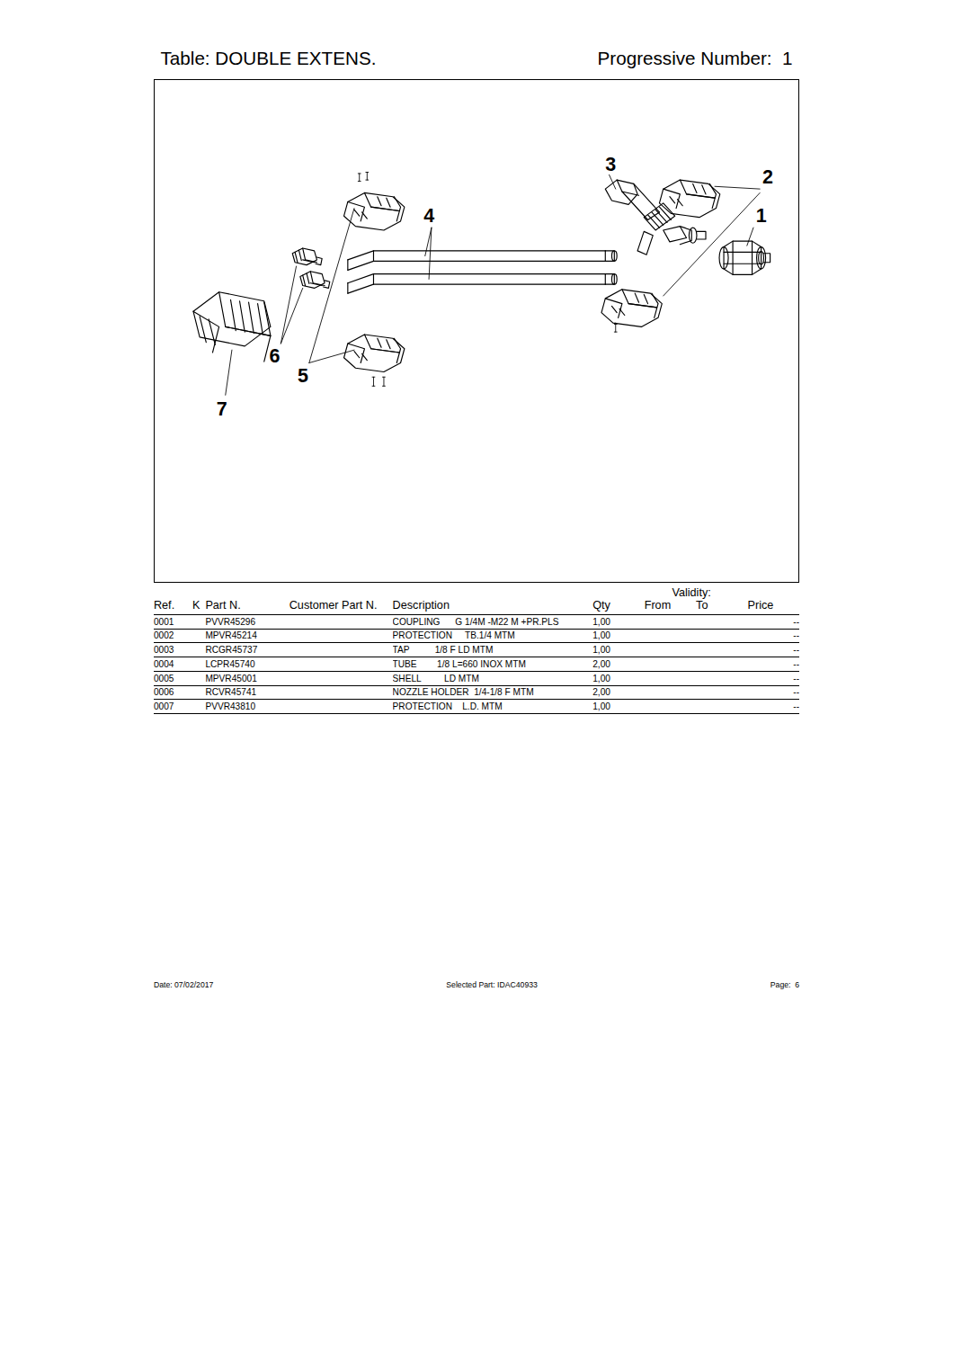Table: DOUBLE EXTENS.
Progressive Number: 1
1 2 3 4 5 6 7
Validity:
| Ref. | K | Part N. | Customer Part N. | Description | Qty | From | To | Price |
| --- | --- | --- | --- | --- | --- | --- | --- | --- |
| 0001 | | PVVR45296 | | COUPLING G 1/4M -M22 M +PR.PLS | 1,00 | | | -- |
| 0002 | | MPVR45214 | | PROTECTION TB.1/4 MTM | 1,00 | | | -- |
| 0003 | | RCGR45737 | | TAP 1/8 F LD MTM | 1,00 | | | -- |
| 0004 | | LCPR45740 | | TUBE 1/8 L=660 INOX MTM | 2,00 | | | -- |
| 0005 | | MPVR45001 | | SHELL LD MTM | 1,00 | | | -- |
| 0006 | | RCVR45741 | | NOZZLE HOLDER 1/4-1/8 F MTM | 2,00 | | | -- |
| 0007 | | PVVR43810 | | PROTECTION L.D. MTM | 1,00 | | | -- |
Date: 07/02/2017
Selected Part: IDAC40933
Page: 6